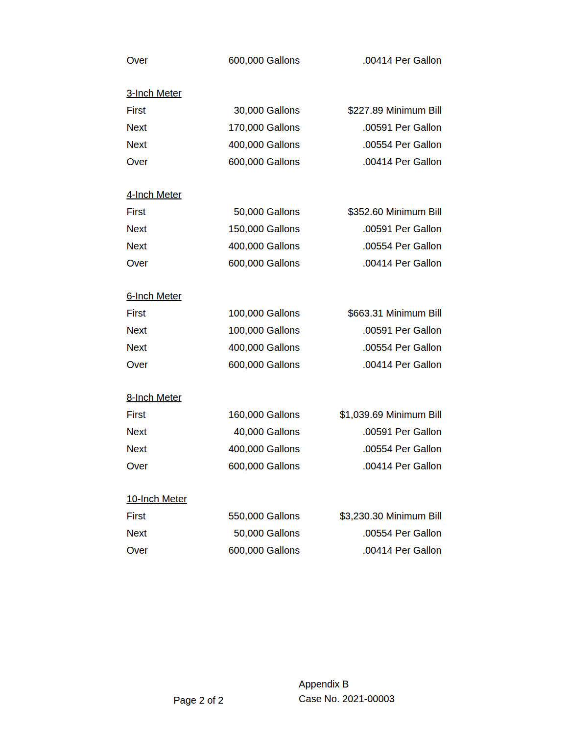| Over | 600,000 Gallons | .00414 Per Gallon |
| 3-Inch Meter | | |
| First | 30,000 Gallons | $227.89 Minimum Bill |
| Next | 170,000 Gallons | .00591 Per Gallon |
| Next | 400,000 Gallons | .00554 Per Gallon |
| Over | 600,000 Gallons | .00414 Per Gallon |
| 4-Inch Meter | | |
| First | 50,000 Gallons | $352.60 Minimum Bill |
| Next | 150,000 Gallons | .00591 Per Gallon |
| Next | 400,000 Gallons | .00554 Per Gallon |
| Over | 600,000 Gallons | .00414 Per Gallon |
| 6-Inch Meter | | |
| First | 100,000 Gallons | $663.31 Minimum Bill |
| Next | 100,000 Gallons | .00591 Per Gallon |
| Next | 400,000 Gallons | .00554 Per Gallon |
| Over | 600,000 Gallons | .00414 Per Gallon |
| 8-Inch Meter | | |
| First | 160,000 Gallons | $1,039.69 Minimum Bill |
| Next | 40,000 Gallons | .00591 Per Gallon |
| Next | 400,000 Gallons | .00554 Per Gallon |
| Over | 600,000 Gallons | .00414 Per Gallon |
| 10-Inch Meter | | |
| First | 550,000 Gallons | $3,230.30 Minimum Bill |
| Next | 50,000 Gallons | .00554 Per Gallon |
| Over | 600,000 Gallons | .00414 Per Gallon |
Page 2 of 2
Appendix B
Case No. 2021-00003